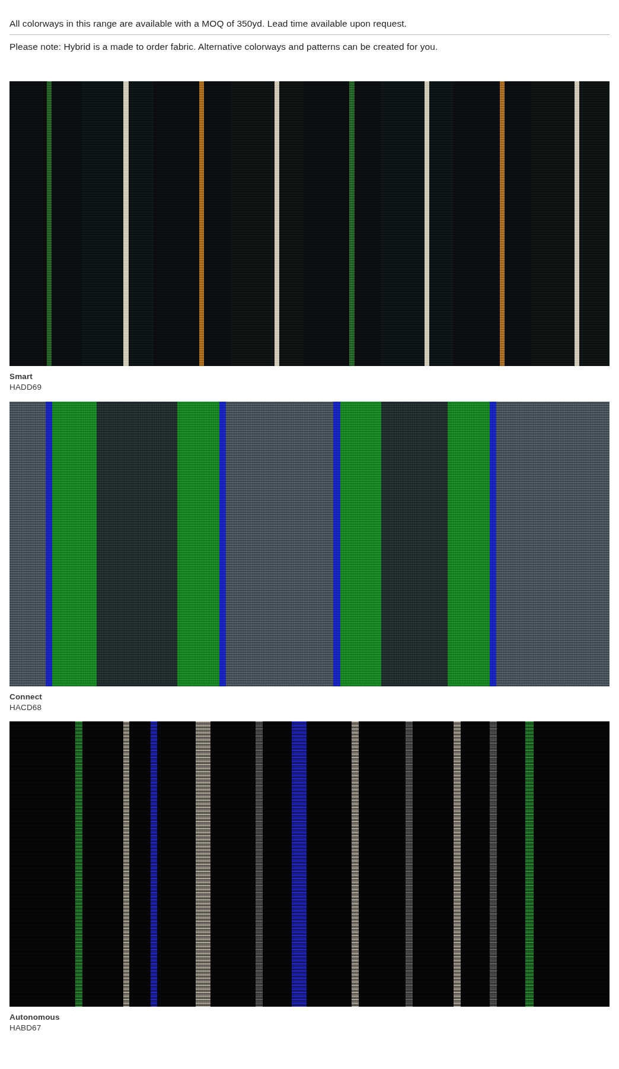All colorways in this range are available with a MOQ of 350yd. Lead time available upon request.
Please note: Hybrid is a made to order fabric. Alternative colorways and patterns can be created for you.
Smart HADD69
Connect HACD68
Autonomous HABD67